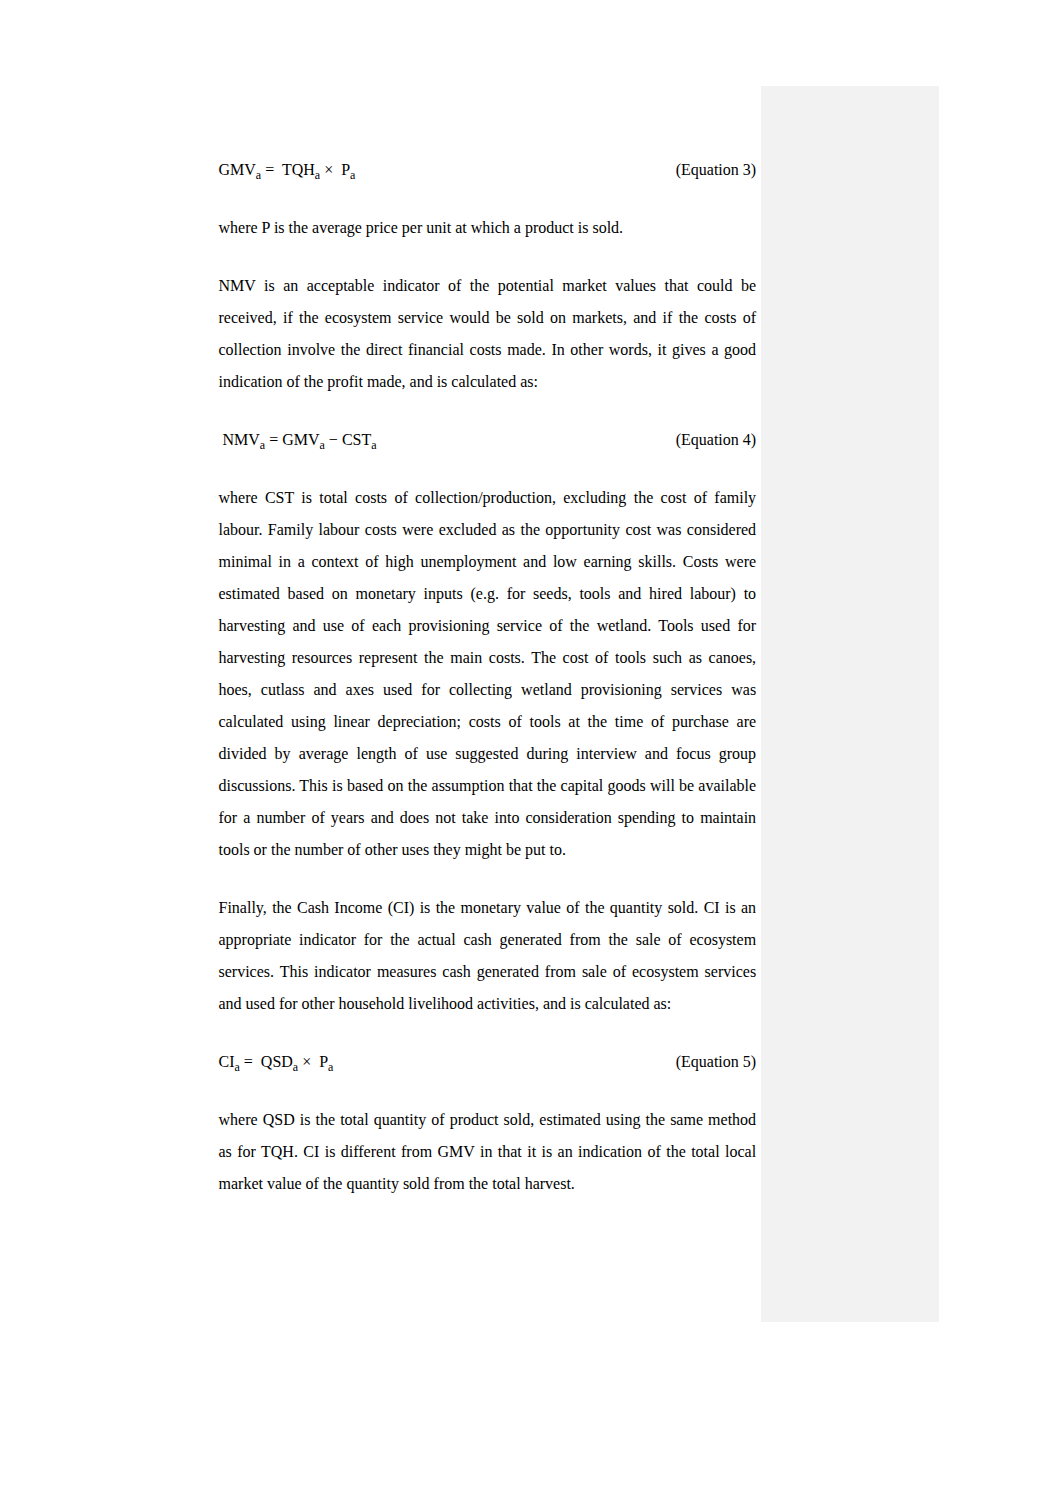GMVa = TQHa × Pa (Equation 3)
where P is the average price per unit at which a product is sold.
NMV is an acceptable indicator of the potential market values that could be received, if the ecosystem service would be sold on markets, and if the costs of collection involve the direct financial costs made. In other words, it gives a good indication of the profit made, and is calculated as:
NMVa = GMVa − CSTa (Equation 4)
where CST is total costs of collection/production, excluding the cost of family labour. Family labour costs were excluded as the opportunity cost was considered minimal in a context of high unemployment and low earning skills. Costs were estimated based on monetary inputs (e.g. for seeds, tools and hired labour) to harvesting and use of each provisioning service of the wetland. Tools used for harvesting resources represent the main costs. The cost of tools such as canoes, hoes, cutlass and axes used for collecting wetland provisioning services was calculated using linear depreciation; costs of tools at the time of purchase are divided by average length of use suggested during interview and focus group discussions. This is based on the assumption that the capital goods will be available for a number of years and does not take into consideration spending to maintain tools or the number of other uses they might be put to.
Finally, the Cash Income (CI) is the monetary value of the quantity sold. CI is an appropriate indicator for the actual cash generated from the sale of ecosystem services. This indicator measures cash generated from sale of ecosystem services and used for other household livelihood activities, and is calculated as:
CIa = QSDa × Pa (Equation 5)
where QSD is the total quantity of product sold, estimated using the same method as for TQH. CI is different from GMV in that it is an indication of the total local market value of the quantity sold from the total harvest.